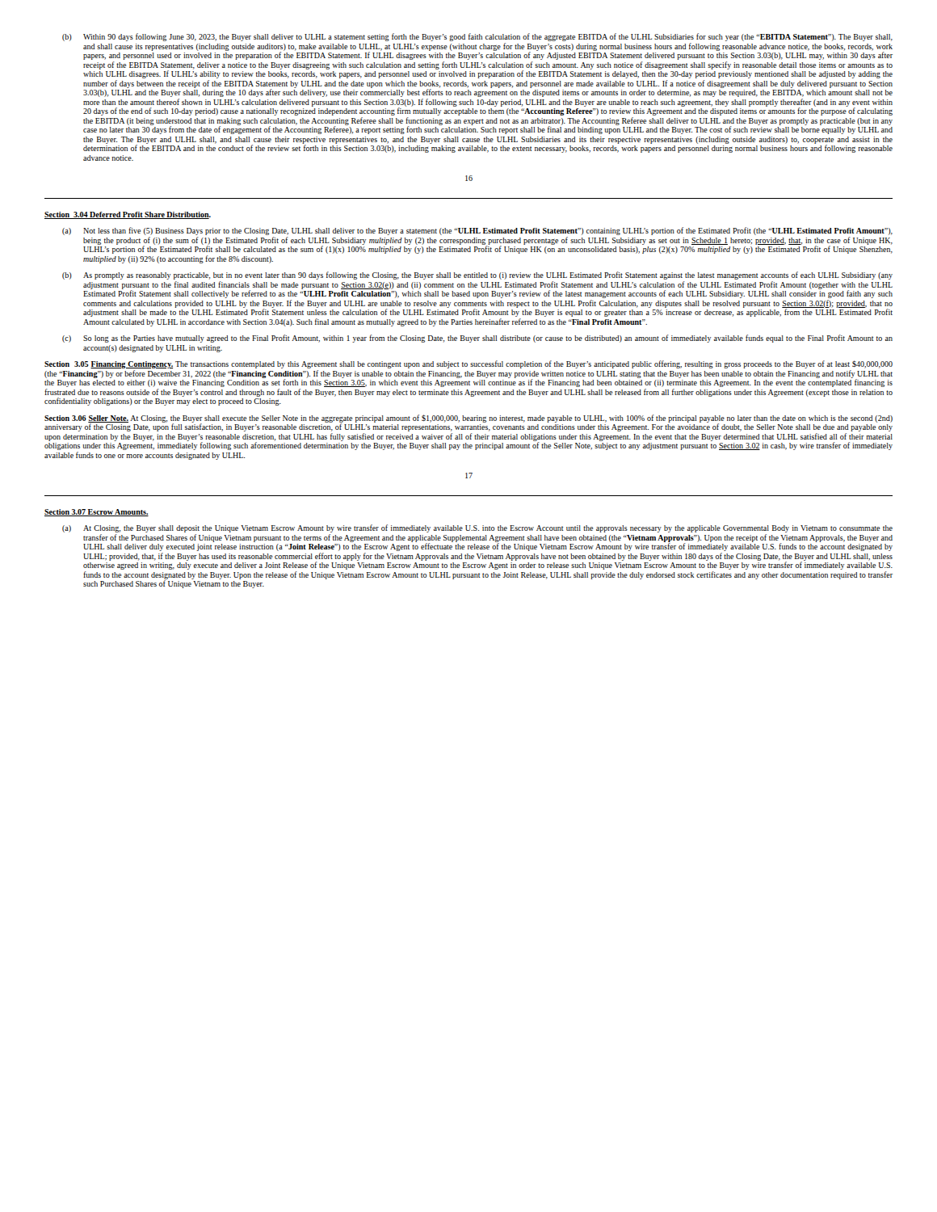(b) Within 90 days following June 30, 2023, the Buyer shall deliver to ULHL a statement setting forth the Buyer’s good faith calculation of the aggregate EBITDA of the ULHL Subsidiaries for such year (the “EBITDA Statement”). The Buyer shall, and shall cause its representatives (including outside auditors) to, make available to ULHL, at ULHL’s expense (without charge for the Buyer’s costs) during normal business hours and following reasonable advance notice, the books, records, work papers, and personnel used or involved in the preparation of the EBITDA Statement. If ULHL disagrees with the Buyer’s calculation of any Adjusted EBITDA Statement delivered pursuant to this Section 3.03(b), ULHL may, within 30 days after receipt of the EBITDA Statement, deliver a notice to the Buyer disagreeing with such calculation and setting forth ULHL’s calculation of such amount. Any such notice of disagreement shall specify in reasonable detail those items or amounts as to which ULHL disagrees. If ULHL’s ability to review the books, records, work papers, and personnel used or involved in preparation of the EBITDA Statement is delayed, then the 30-day period previously mentioned shall be adjusted by adding the number of days between the receipt of the EBITDA Statement by ULHL and the date upon which the books, records, work papers, and personnel are made available to ULHL. If a notice of disagreement shall be duly delivered pursuant to Section 3.03(b), ULHL and the Buyer shall, during the 10 days after such delivery, use their commercially best efforts to reach agreement on the disputed items or amounts in order to determine, as may be required, the EBITDA, which amount shall not be more than the amount thereof shown in ULHL’s calculation delivered pursuant to this Section 3.03(b). If following such 10-day period, ULHL and the Buyer are unable to reach such agreement, they shall promptly thereafter (and in any event within 20 days of the end of such 10-day period) cause a nationally recognized independent accounting firm mutually acceptable to them (the “Accounting Referee”) to review this Agreement and the disputed items or amounts for the purpose of calculating the EBITDA (it being understood that in making such calculation, the Accounting Referee shall be functioning as an expert and not as an arbitrator). The Accounting Referee shall deliver to ULHL and the Buyer as promptly as practicable (but in any case no later than 30 days from the date of engagement of the Accounting Referee), a report setting forth such calculation. Such report shall be final and binding upon ULHL and the Buyer. The cost of such review shall be borne equally by ULHL and the Buyer. The Buyer and ULHL shall, and shall cause their respective representatives to, and the Buyer shall cause the ULHL Subsidiaries and its their respective representatives (including outside auditors) to, cooperate and assist in the determination of the EBITDA and in the conduct of the review set forth in this Section 3.03(b), including making available, to the extent necessary, books, records, work papers and personnel during normal business hours and following reasonable advance notice.
16
Section 3.04 Deferred Profit Share Distribution.
(a) Not less than five (5) Business Days prior to the Closing Date, ULHL shall deliver to the Buyer a statement (the “ULHL Estimated Profit Statement”) containing ULHL’s portion of the Estimated Profit (the “ULHL Estimated Profit Amount”), being the product of (i) the sum of (1) the Estimated Profit of each ULHL Subsidiary multiplied by (2) the corresponding purchased percentage of such ULHL Subsidiary as set out in Schedule 1 hereto; provided, that, in the case of Unique HK, ULHL’s portion of the Estimated Profit shall be calculated as the sum of (1)(x) 100% multiplied by (y) the Estimated Profit of Unique HK (on an unconsolidated basis), plus (2)(x) 70% multiplied by (y) the Estimated Profit of Unique Shenzhen, multiplied by (ii) 92% (to accounting for the 8% discount).
(b) As promptly as reasonably practicable, but in no event later than 90 days following the Closing, the Buyer shall be entitled to (i) review the ULHL Estimated Profit Statement against the latest management accounts of each ULHL Subsidiary (any adjustment pursuant to the final audited financials shall be made pursuant to Section 3.02(e)) and (ii) comment on the ULHL Estimated Profit Statement and ULHL’s calculation of the ULHL Estimated Profit Amount (together with the ULHL Estimated Profit Statement shall collectively be referred to as the “ULHL Profit Calculation”), which shall be based upon Buyer’s review of the latest management accounts of each ULHL Subsidiary. ULHL shall consider in good faith any such comments and calculations provided to ULHL by the Buyer. If the Buyer and ULHL are unable to resolve any comments with respect to the ULHL Profit Calculation, any disputes shall be resolved pursuant to Section 3.02(f); provided, that no adjustment shall be made to the ULHL Estimated Profit Statement unless the calculation of the ULHL Estimated Profit Amount by the Buyer is equal to or greater than a 5% increase or decrease, as applicable, from the ULHL Estimated Profit Amount calculated by ULHL in accordance with Section 3.04(a). Such final amount as mutually agreed to by the Parties hereinafter referred to as the “Final Profit Amount”.
(c) So long as the Parties have mutually agreed to the Final Profit Amount, within 1 year from the Closing Date, the Buyer shall distribute (or cause to be distributed) an amount of immediately available funds equal to the Final Profit Amount to an account(s) designated by ULHL in writing.
Section 3.05 Financing Contingency. The transactions contemplated by this Agreement shall be contingent upon and subject to successful completion of the Buyer’s anticipated public offering, resulting in gross proceeds to the Buyer of at least $40,000,000 (the “Financing”) by or before December 31, 2022 (the “Financing Condition”). If the Buyer is unable to obtain the Financing, the Buyer may provide written notice to ULHL stating that the Buyer has been unable to obtain the Financing and notify ULHL that the Buyer has elected to either (i) waive the Financing Condition as set forth in this Section 3.05, in which event this Agreement will continue as if the Financing had been obtained or (ii) terminate this Agreement. In the event the contemplated financing is frustrated due to reasons outside of the Buyer’s control and through no fault of the Buyer, then Buyer may elect to terminate this Agreement and the Buyer and ULHL shall be released from all further obligations under this Agreement (except those in relation to confidentiality obligations) or the Buyer may elect to proceed to Closing.
Section 3.06 Seller Note. At Closing, the Buyer shall execute the Seller Note in the aggregate principal amount of $1,000,000, bearing no interest, made payable to ULHL, with 100% of the principal payable no later than the date on which is the second (2nd) anniversary of the Closing Date, upon full satisfaction, in Buyer’s reasonable discretion, of ULHL’s material representations, warranties, covenants and conditions under this Agreement. For the avoidance of doubt, the Seller Note shall be due and payable only upon determination by the Buyer, in the Buyer’s reasonable discretion, that ULHL has fully satisfied or received a waiver of all of their material obligations under this Agreement. In the event that the Buyer determined that ULHL satisfied all of their material obligations under this Agreement, immediately following such aforementioned determination by the Buyer, the Buyer shall pay the principal amount of the Seller Note, subject to any adjustment pursuant to Section 3.02 in cash, by wire transfer of immediately available funds to one or more accounts designated by ULHL.
17
Section 3.07 Escrow Amounts.
(a) At Closing, the Buyer shall deposit the Unique Vietnam Escrow Amount by wire transfer of immediately available U.S. into the Escrow Account until the approvals necessary by the applicable Governmental Body in Vietnam to consummate the transfer of the Purchased Shares of Unique Vietnam pursuant to the terms of the Agreement and the applicable Supplemental Agreement shall have been obtained (the “Vietnam Approvals”). Upon the receipt of the Vietnam Approvals, the Buyer and ULHL shall deliver duly executed joint release instruction (a “Joint Release”) to the Escrow Agent to effectuate the release of the Unique Vietnam Escrow Amount by wire transfer of immediately available U.S. funds to the account designated by ULHL; provided, that, if the Buyer has used its reasonable commercial effort to apply for the Vietnam Approvals and the Vietnam Approvals have not been obtained by the Buyer within 180 days of the Closing Date, the Buyer and ULHL shall, unless otherwise agreed in writing, duly execute and deliver a Joint Release of the Unique Vietnam Escrow Amount to the Escrow Agent in order to release such Unique Vietnam Escrow Amount to the Buyer by wire transfer of immediately available U.S. funds to the account designated by the Buyer. Upon the release of the Unique Vietnam Escrow Amount to ULHL pursuant to the Joint Release, ULHL shall provide the duly endorsed stock certificates and any other documentation required to transfer such Purchased Shares of Unique Vietnam to the Buyer.